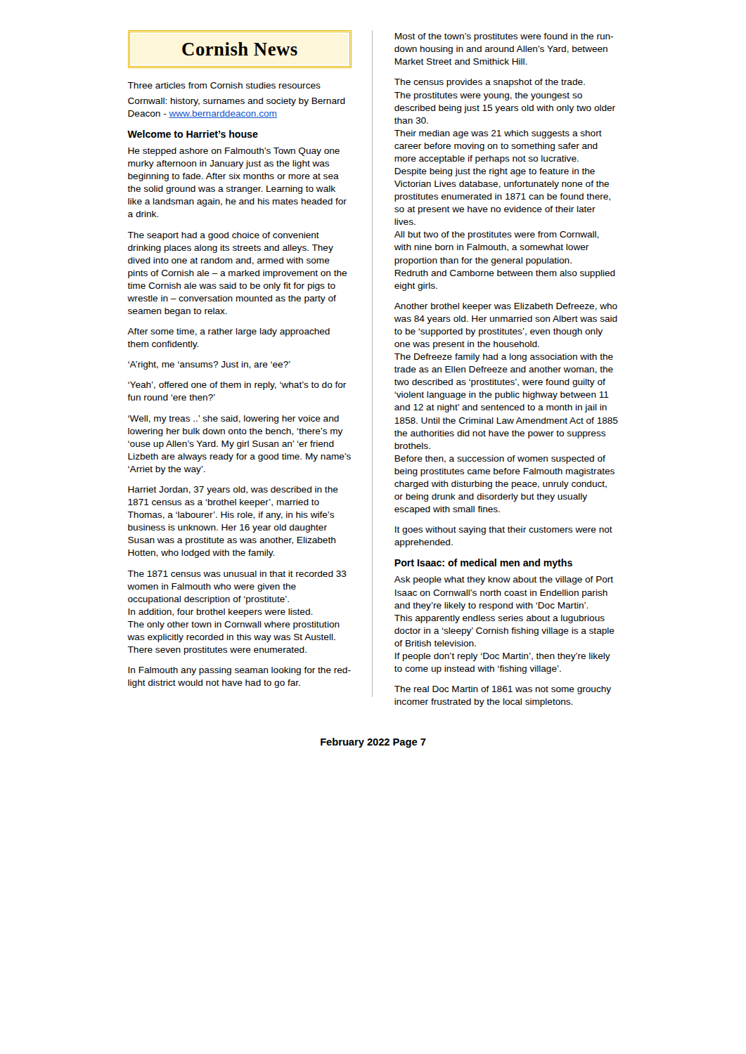Cornish News
Three articles from Cornish studies resources
Cornwall: history, surnames and society by Bernard Deacon - www.bernarddeacon.com
Welcome to Harriet’s house
He stepped ashore on Falmouth’s Town Quay one murky afternoon in January just as the light was beginning to fade. After six months or more at sea the solid ground was a stranger. Learning to walk like a landsman again, he and his mates headed for a drink.
The seaport had a good choice of convenient drinking places along its streets and alleys. They dived into one at random and, armed with some pints of Cornish ale – a marked improvement on the time Cornish ale was said to be only fit for pigs to wrestle in – conversation mounted as the party of seamen began to relax.
After some time, a rather large lady approached them confidently.
‘A’right, me ‘ansums? Just in, are ‘ee?’
‘Yeah’, offered one of them in reply, ‘what’s to do for fun round ‘ere then?’
‘Well, my treas ..’ she said, lowering her voice and lowering her bulk down onto the bench, ‘there’s my ‘ouse up Allen’s Yard. My girl Susan an’ ‘er friend Lizbeth are always ready for a good time. My name’s ‘Arriet by the way’.
Harriet Jordan, 37 years old, was described in the 1871 census as a ‘brothel keeper’, married to Thomas, a ‘labourer’. His role, if any, in his wife’s business is unknown. Her 16 year old daughter Susan was a prostitute as was another, Elizabeth Hotten, who lodged with the family.
The 1871 census was unusual in that it recorded 33 women in Falmouth who were given the occupational description of ‘prostitute’.
In addition, four brothel keepers were listed.
The only other town in Cornwall where prostitution was explicitly recorded in this way was St Austell. There seven prostitutes were enumerated.
In Falmouth any passing seaman looking for the red-light district would not have had to go far.
Most of the town’s prostitutes were found in the run-down housing in and around Allen’s Yard, between Market Street and Smithick Hill.
The census provides a snapshot of the trade.
The prostitutes were young, the youngest so described being just 15 years old with only two older than 30.
Their median age was 21 which suggests a short career before moving on to something safer and more acceptable if perhaps not so lucrative.
Despite being just the right age to feature in the Victorian Lives database, unfortunately none of the prostitutes enumerated in 1871 can be found there, so at present we have no evidence of their later lives.
All but two of the prostitutes were from Cornwall, with nine born in Falmouth, a somewhat lower proportion than for the general population.
Redruth and Camborne between them also supplied eight girls.
Another brothel keeper was Elizabeth Defreeze, who was 84 years old. Her unmarried son Albert was said to be ‘supported by prostitutes’, even though only one was present in the household.
The Defreeze family had a long association with the trade as an Ellen Defreeze and another woman, the two described as ‘prostitutes’, were found guilty of ‘violent language in the public highway between 11 and 12 at night’ and sentenced to a month in jail in 1858. Until the Criminal Law Amendment Act of 1885 the authorities did not have the power to suppress brothels.
Before then, a succession of women suspected of being prostitutes came before Falmouth magistrates charged with disturbing the peace, unruly conduct, or being drunk and disorderly but they usually escaped with small fines.
It goes without saying that their customers were not apprehended.
Port Isaac: of medical men and myths
Ask people what they know about the village of Port Isaac on Cornwall’s north coast in Endellion parish and they’re likely to respond with ‘Doc Martin’.
This apparently endless series about a lugubrious doctor in a ‘sleepy’ Cornish fishing village is a staple of British television.
If people don’t reply ‘Doc Martin’, then they’re likely to come up instead with ‘fishing village’.
The real Doc Martin of 1861 was not some grouchy incomer frustrated by the local simpletons.
February 2022 Page 7